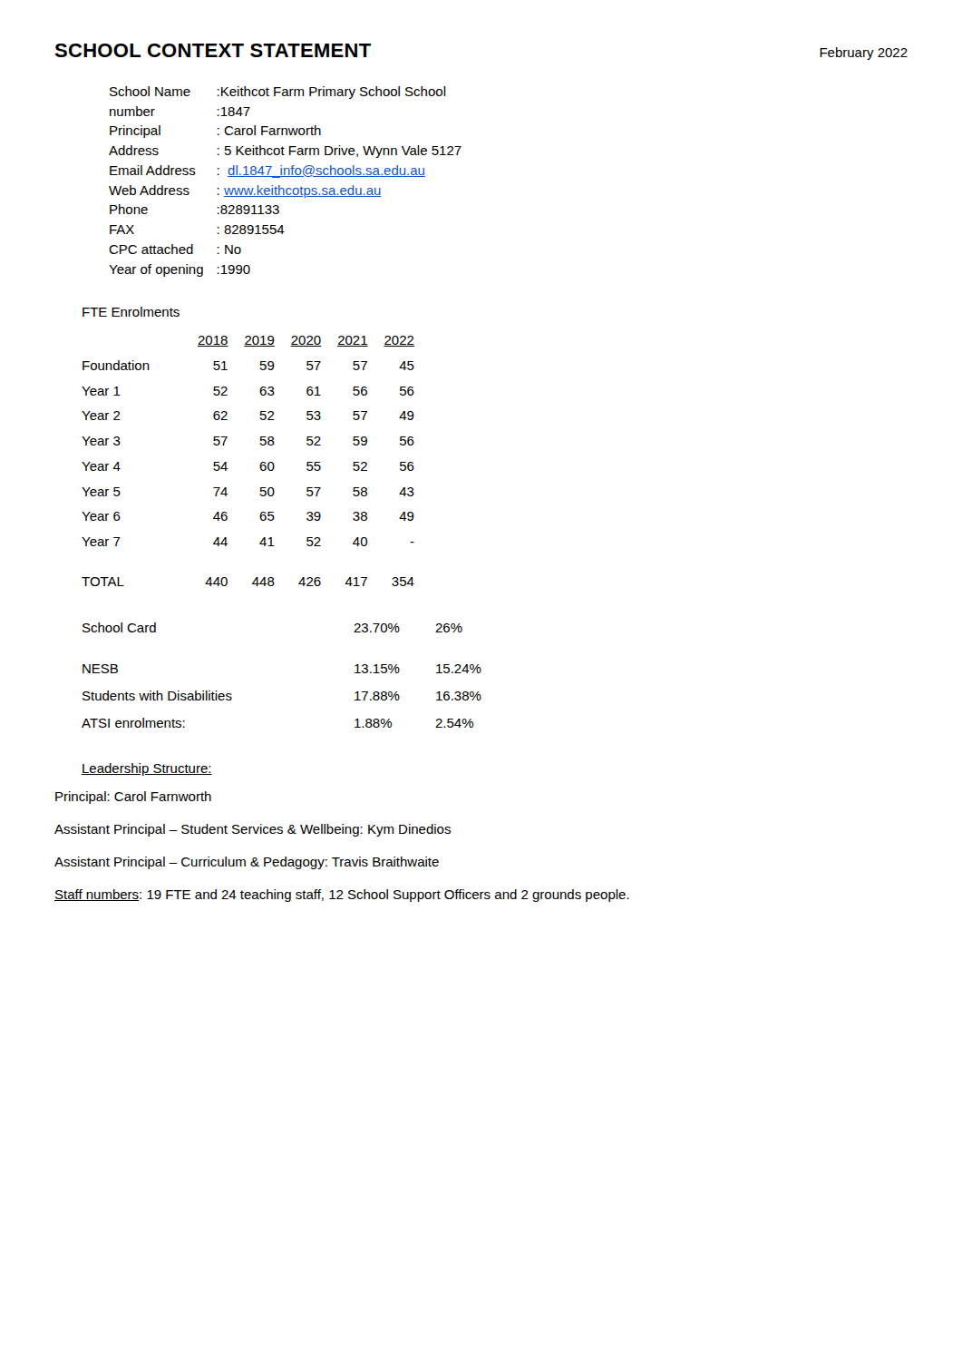SCHOOL CONTEXT STATEMENT
February 2022
| School Name | :Keithcot Farm Primary School School |
| number | :1847 |
| Principal | : Carol Farnworth |
| Address | : 5 Keithcot Farm Drive, Wynn Vale 5127 |
| Email Address | : dl.1847_info@schools.sa.edu.au |
| Web Address | : www.keithcotps.sa.edu.au |
| Phone | :82891133 |
| FAX | : 82891554 |
| CPC attached | : No |
| Year of opening | :1990 |
FTE Enrolments
| | 2018 | 2019 | 2020 | 2021 | 2022 |
| --- | --- | --- | --- | --- | --- |
| Foundation | 51 | 59 | 57 | 57 | 45 |
| Year 1 | 52 | 63 | 61 | 56 | 56 |
| Year 2 | 62 | 52 | 53 | 57 | 49 |
| Year 3 | 57 | 58 | 52 | 59 | 56 |
| Year 4 | 54 | 60 | 55 | 52 | 56 |
| Year 5 | 74 | 50 | 57 | 58 | 43 |
| Year 6 | 46 | 65 | 39 | 38 | 49 |
| Year 7 | 44 | 41 | 52 | 40 | - |
| TOTAL | 440 | 448 | 426 | 417 | 354 |
| School Card | 23.70% | 26% |
| NESB | 13.15% | 15.24% |
| Students with Disabilities | 17.88% | 16.38% |
| ATSI enrolments: | 1.88% | 2.54% |
Leadership Structure:
Principal: Carol Farnworth
Assistant Principal – Student Services & Wellbeing: Kym Dinedios
Assistant Principal – Curriculum & Pedagogy: Travis Braithwaite
Staff numbers: 19 FTE and 24 teaching staff, 12 School Support Officers and 2 grounds people.